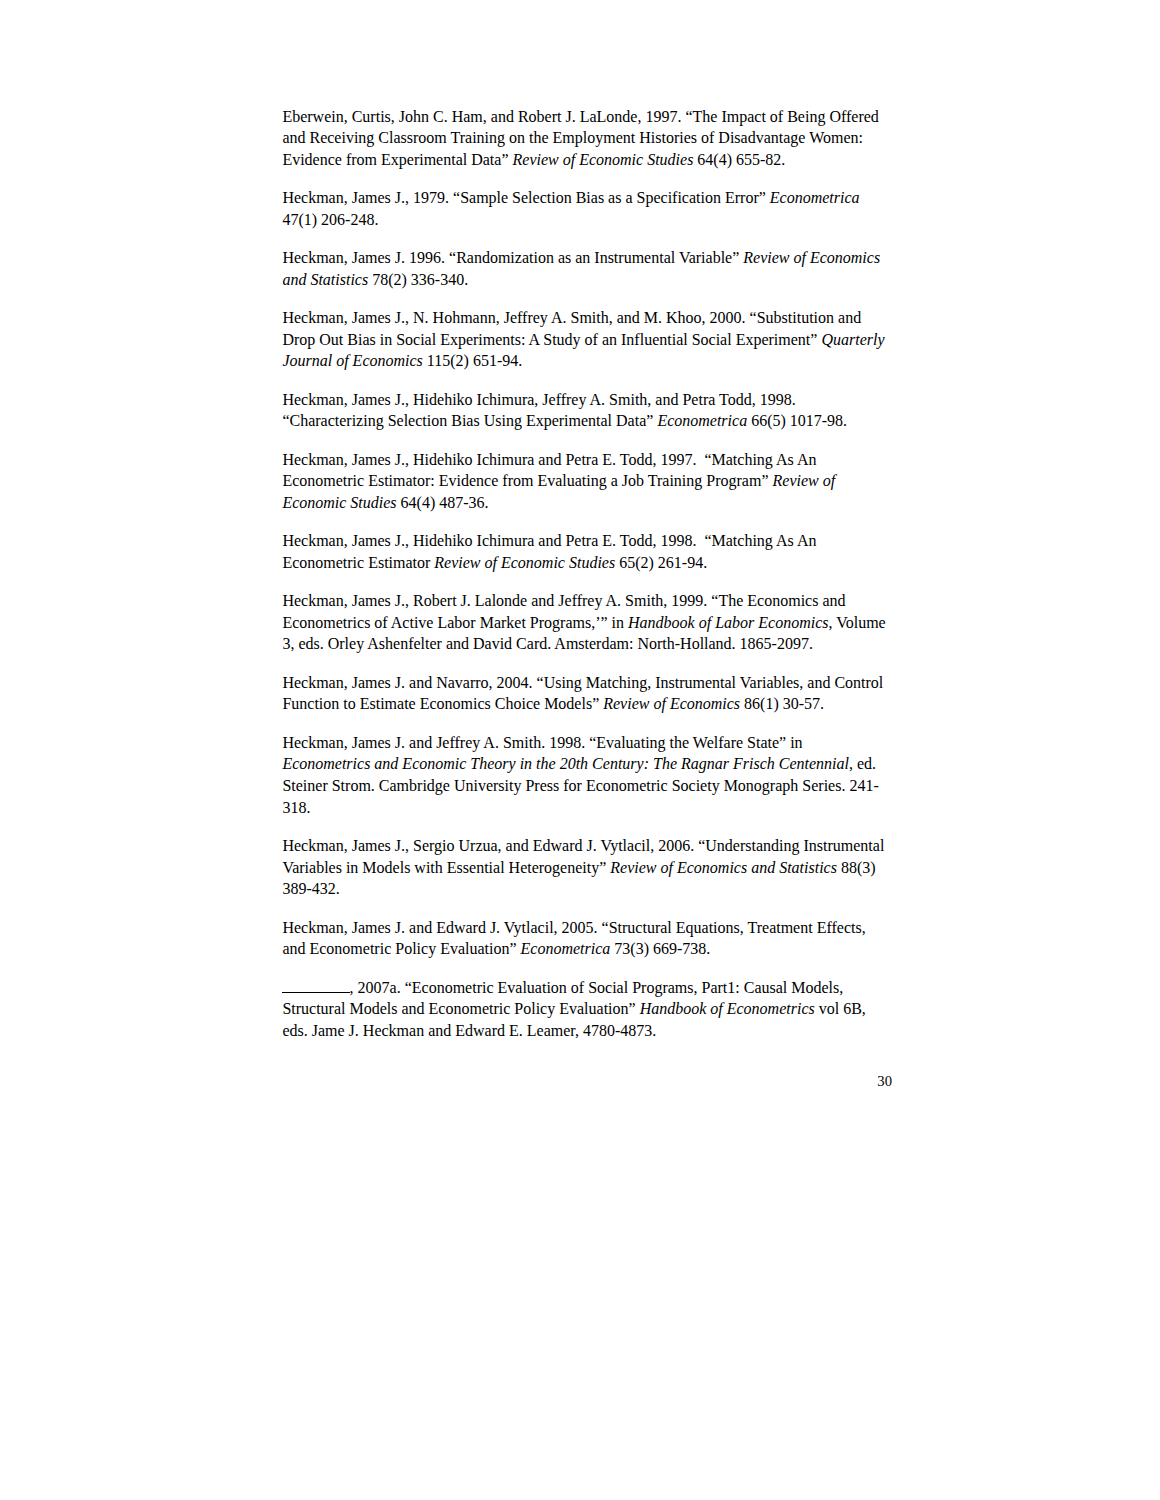Eberwein, Curtis, John C. Ham, and Robert J. LaLonde, 1997. “The Impact of Being Offered and Receiving Classroom Training on the Employment Histories of Disadvantage Women: Evidence from Experimental Data” Review of Economic Studies 64(4) 655-82.
Heckman, James J., 1979. “Sample Selection Bias as a Specification Error” Econometrica 47(1) 206-248.
Heckman, James J. 1996. “Randomization as an Instrumental Variable” Review of Economics and Statistics 78(2) 336-340.
Heckman, James J., N. Hohmann, Jeffrey A. Smith, and M. Khoo, 2000. “Substitution and Drop Out Bias in Social Experiments: A Study of an Influential Social Experiment” Quarterly Journal of Economics 115(2) 651-94.
Heckman, James J., Hidehiko Ichimura, Jeffrey A. Smith, and Petra Todd, 1998. “Characterizing Selection Bias Using Experimental Data” Econometrica 66(5) 1017-98.
Heckman, James J., Hidehiko Ichimura and Petra E. Todd, 1997. “Matching As An Econometric Estimator: Evidence from Evaluating a Job Training Program” Review of Economic Studies 64(4) 487-36.
Heckman, James J., Hidehiko Ichimura and Petra E. Todd, 1998. “Matching As An Econometric Estimator Review of Economic Studies 65(2) 261-94.
Heckman, James J., Robert J. Lalonde and Jeffrey A. Smith, 1999. “The Economics and Econometrics of Active Labor Market Programs,’” in Handbook of Labor Economics, Volume 3, eds. Orley Ashenfelter and David Card. Amsterdam: North-Holland. 1865-2097.
Heckman, James J. and Navarro, 2004. “Using Matching, Instrumental Variables, and Control Function to Estimate Economics Choice Models” Review of Economics 86(1) 30-57.
Heckman, James J. and Jeffrey A. Smith. 1998. “Evaluating the Welfare State” in Econometrics and Economic Theory in the 20th Century: The Ragnar Frisch Centennial, ed. Steiner Strom. Cambridge University Press for Econometric Society Monograph Series. 241-318.
Heckman, James J., Sergio Urzua, and Edward J. Vytlacil, 2006. “Understanding Instrumental Variables in Models with Essential Heterogeneity” Review of Economics and Statistics 88(3) 389-432.
Heckman, James J. and Edward J. Vytlacil, 2005. “Structural Equations, Treatment Effects, and Econometric Policy Evaluation” Econometrica 73(3) 669-738.
, 2007a. “Econometric Evaluation of Social Programs, Part1: Causal Models, Structural Models and Econometric Policy Evaluation” Handbook of Econometrics vol 6B, eds. Jame J. Heckman and Edward E. Leamer, 4780-4873.
30